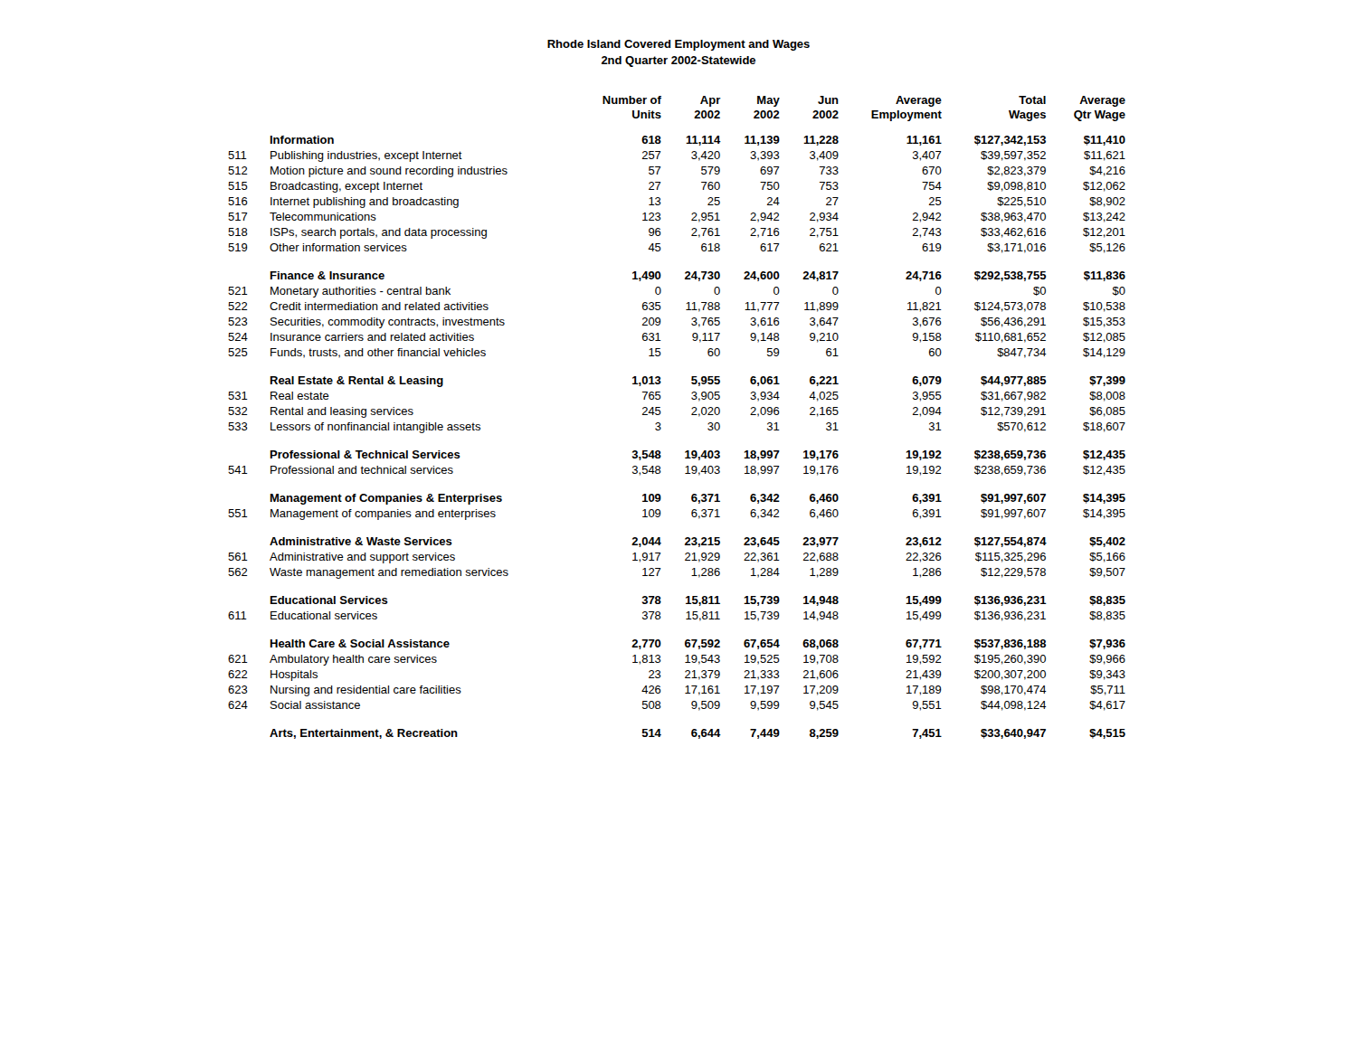Rhode Island Covered Employment and Wages
2nd Quarter 2002-Statewide
| | | Number of Units | Apr 2002 | May 2002 | Jun 2002 | Average Employment | Total Wages | Average Qtr Wage |
| --- | --- | --- | --- | --- | --- | --- | --- | --- |
| | Information | 618 | 11,114 | 11,139 | 11,228 | 11,161 | $127,342,153 | $11,410 |
| 511 | Publishing industries, except Internet | 257 | 3,420 | 3,393 | 3,409 | 3,407 | $39,597,352 | $11,621 |
| 512 | Motion picture and sound recording industries | 57 | 579 | 697 | 733 | 670 | $2,823,379 | $4,216 |
| 515 | Broadcasting, except Internet | 27 | 760 | 750 | 753 | 754 | $9,098,810 | $12,062 |
| 516 | Internet publishing and broadcasting | 13 | 25 | 24 | 27 | 25 | $225,510 | $8,902 |
| 517 | Telecommunications | 123 | 2,951 | 2,942 | 2,934 | 2,942 | $38,963,470 | $13,242 |
| 518 | ISPs, search portals, and data processing | 96 | 2,761 | 2,716 | 2,751 | 2,743 | $33,462,616 | $12,201 |
| 519 | Other information services | 45 | 618 | 617 | 621 | 619 | $3,171,016 | $5,126 |
| | Finance & Insurance | 1,490 | 24,730 | 24,600 | 24,817 | 24,716 | $292,538,755 | $11,836 |
| 521 | Monetary authorities - central bank | 0 | 0 | 0 | 0 | 0 | $0 | $0 |
| 522 | Credit intermediation and related activities | 635 | 11,788 | 11,777 | 11,899 | 11,821 | $124,573,078 | $10,538 |
| 523 | Securities, commodity contracts, investments | 209 | 3,765 | 3,616 | 3,647 | 3,676 | $56,436,291 | $15,353 |
| 524 | Insurance carriers and related activities | 631 | 9,117 | 9,148 | 9,210 | 9,158 | $110,681,652 | $12,085 |
| 525 | Funds, trusts, and other financial vehicles | 15 | 60 | 59 | 61 | 60 | $847,734 | $14,129 |
| | Real Estate & Rental & Leasing | 1,013 | 5,955 | 6,061 | 6,221 | 6,079 | $44,977,885 | $7,399 |
| 531 | Real estate | 765 | 3,905 | 3,934 | 4,025 | 3,955 | $31,667,982 | $8,008 |
| 532 | Rental and leasing services | 245 | 2,020 | 2,096 | 2,165 | 2,094 | $12,739,291 | $6,085 |
| 533 | Lessors of nonfinancial intangible assets | 3 | 30 | 31 | 31 | 31 | $570,612 | $18,607 |
| | Professional & Technical Services | 3,548 | 19,403 | 18,997 | 19,176 | 19,192 | $238,659,736 | $12,435 |
| 541 | Professional and technical services | 3,548 | 19,403 | 18,997 | 19,176 | 19,192 | $238,659,736 | $12,435 |
| | Management of Companies & Enterprises | 109 | 6,371 | 6,342 | 6,460 | 6,391 | $91,997,607 | $14,395 |
| 551 | Management of companies and enterprises | 109 | 6,371 | 6,342 | 6,460 | 6,391 | $91,997,607 | $14,395 |
| | Administrative & Waste Services | 2,044 | 23,215 | 23,645 | 23,977 | 23,612 | $127,554,874 | $5,402 |
| 561 | Administrative and support services | 1,917 | 21,929 | 22,361 | 22,688 | 22,326 | $115,325,296 | $5,166 |
| 562 | Waste management and remediation services | 127 | 1,286 | 1,284 | 1,289 | 1,286 | $12,229,578 | $9,507 |
| | Educational Services | 378 | 15,811 | 15,739 | 14,948 | 15,499 | $136,936,231 | $8,835 |
| 611 | Educational services | 378 | 15,811 | 15,739 | 14,948 | 15,499 | $136,936,231 | $8,835 |
| | Health Care & Social Assistance | 2,770 | 67,592 | 67,654 | 68,068 | 67,771 | $537,836,188 | $7,936 |
| 621 | Ambulatory health care services | 1,813 | 19,543 | 19,525 | 19,708 | 19,592 | $195,260,390 | $9,966 |
| 622 | Hospitals | 23 | 21,379 | 21,333 | 21,606 | 21,439 | $200,307,200 | $9,343 |
| 623 | Nursing and residential care facilities | 426 | 17,161 | 17,197 | 17,209 | 17,189 | $98,170,474 | $5,711 |
| 624 | Social assistance | 508 | 9,509 | 9,599 | 9,545 | 9,551 | $44,098,124 | $4,617 |
| | Arts, Entertainment, & Recreation | 514 | 6,644 | 7,449 | 8,259 | 7,451 | $33,640,947 | $4,515 |